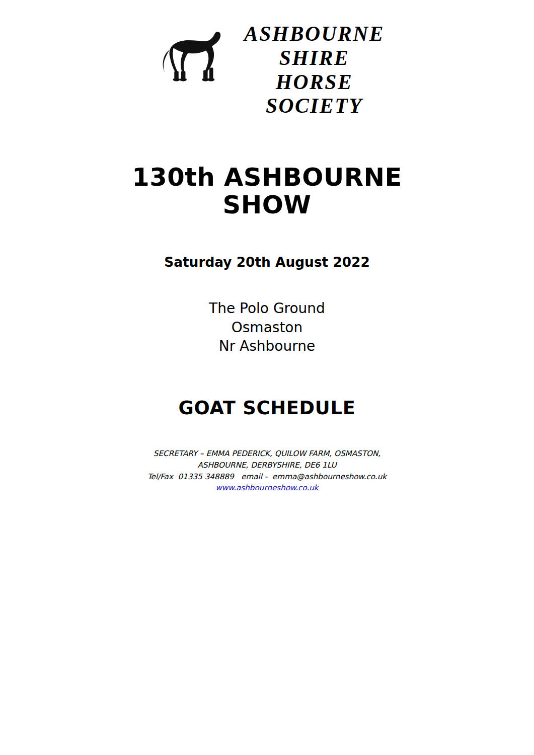ASHBOURNE SHIRE HORSE SOCIETY
130th ASHBOURNE
SHOW
Saturday 20th August 2022
The Polo Ground
Osmaston
Nr Ashbourne
GOAT SCHEDULE
SECRETARY – EMMA PEDERICK, QUILOW FARM, OSMASTON,
ASHBOURNE, DERBYSHIRE, DE6 1LU
Tel/Fax 01335 348889 email - emma@ashbourneshow.co.uk
www.ashbourneshow.co.uk